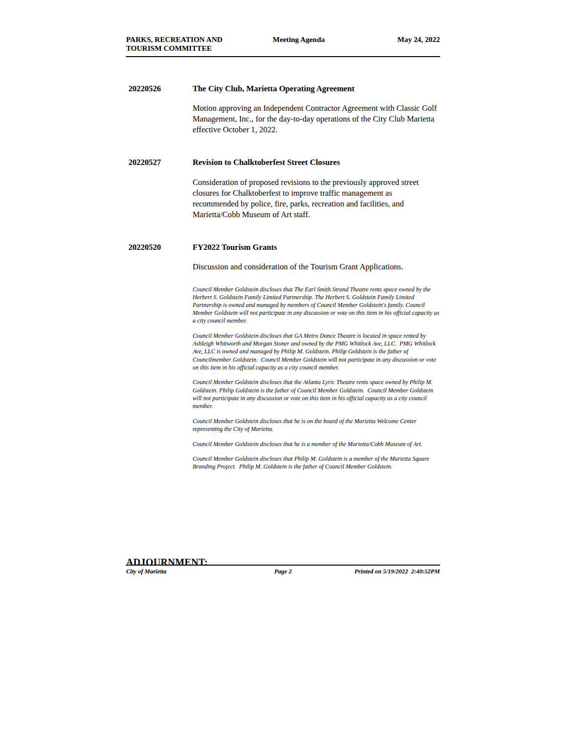Parks, Recreation and Tourism Committee
Meeting Agenda
May 24, 2022
20220526
The City Club, Marietta Operating Agreement
Motion approving an Independent Contractor Agreement with Classic Golf Management, Inc., for the day-to-day operations of the City Club Marietta effective October 1, 2022.
20220527
Revision to Chalktoberfest Street Closures
Consideration of proposed revisions to the previously approved street closures for Chalktoberfest to improve traffic management as recommended by police, fire, parks, recreation and facilities, and Marietta/Cobb Museum of Art staff.
20220520
FY2022 Tourism Grants
Discussion and consideration of the Tourism Grant Applications.
Council Member Goldstein discloses that The Earl Smith Strand Theatre rents space owned by the Herbert S. Goldstein Family Limited Partnership. The Herbert S. Goldstein Family Limited Partnership is owned and managed by members of Council Member Goldstein's family. Council Member Goldstein will not participate in any discussion or vote on this item in his official capacity as a city council member.
Council Member Goldstein discloses that GA Metro Dance Theatre is located in space rented by Ashleigh Whitworth and Morgan Stoner and owned by the PMG Whitlock Ave, LLC. PMG Whitlock Ave, LLC is owned and managed by Philip M. Goldstein. Philip Goldstein is the father of Councilmember Goldstein. Council Member Goldstein will not participate in any discussion or vote on this item in his official capacity as a city council member.
Council Member Goldstein discloses that the Atlanta Lyric Theatre rents space owned by Philip M. Goldstein. Philip Goldstein is the father of Council Member Goldstein. Council Member Goldstein will not participate in any discussion or vote on this item in his official capacity as a city council member.
Council Member Goldstein discloses that he is on the board of the Marietta Welcome Center representing the City of Marietta.
Council Member Goldstein discloses that he is a member of the Marietta/Cobb Museum of Art.
Council Member Goldstein discloses that Philip M. Goldstein is a member of the Marietta Square Branding Project. Philip M. Goldstein is the father of Council Member Goldstein.
ADJOURNMENT:
City of Marietta
Page 2
Printed on 5/19/2022 2:40:52PM